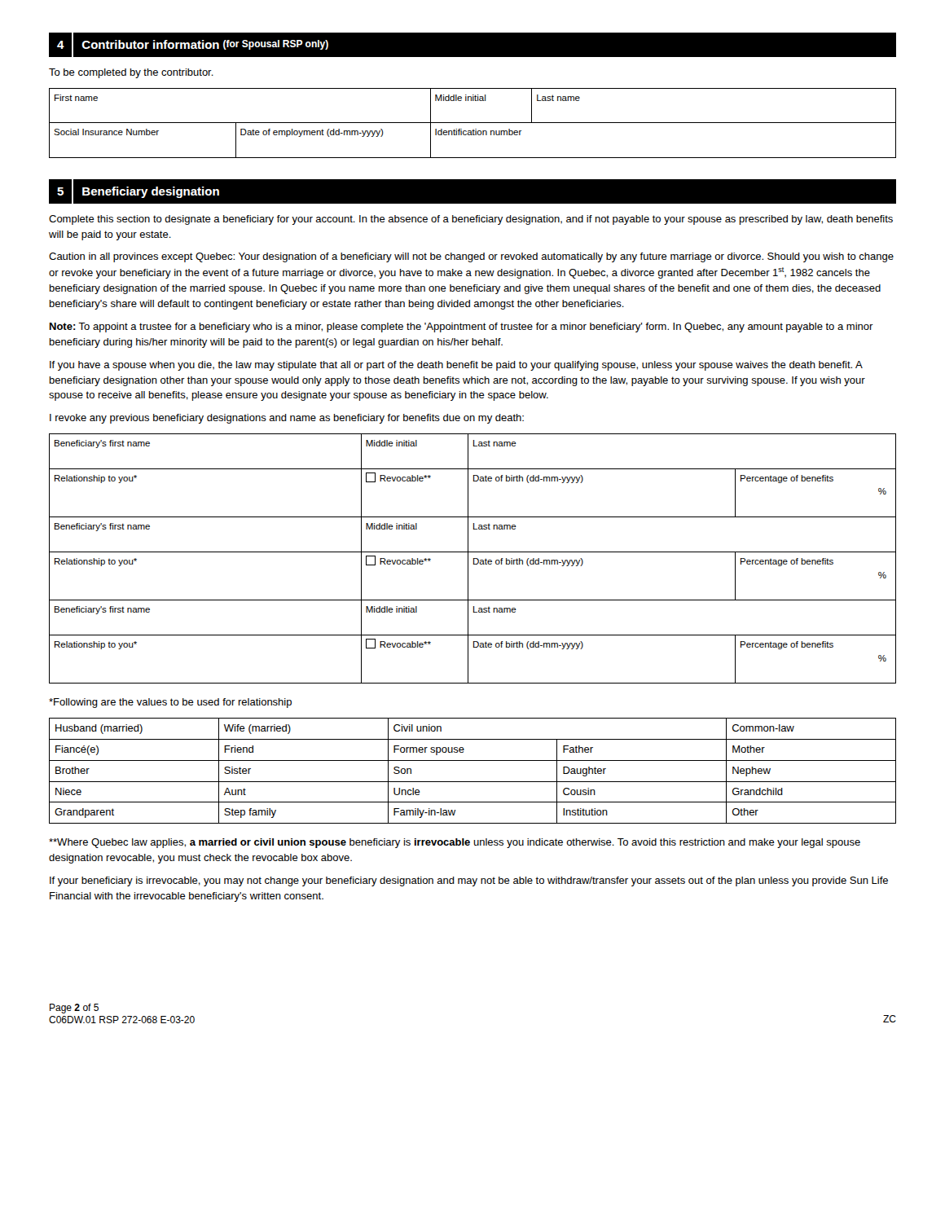4
Contributor information (for Spousal RSP only)
To be completed by the contributor.
| First name | Middle initial | Last name |
| Social Insurance Number | Date of employment (dd-mm-yyyy) | Identification number |
5
Beneficiary designation
Complete this section to designate a beneficiary for your account. In the absence of a beneficiary designation, and if not payable to your spouse as prescribed by law, death benefits will be paid to your estate.
Caution in all provinces except Quebec: Your designation of a beneficiary will not be changed or revoked automatically by any future marriage or divorce. Should you wish to change or revoke your beneficiary in the event of a future marriage or divorce, you have to make a new designation. In Quebec, a divorce granted after December 1st, 1982 cancels the beneficiary designation of the married spouse. In Quebec if you name more than one beneficiary and give them unequal shares of the benefit and one of them dies, the deceased beneficiary's share will default to contingent beneficiary or estate rather than being divided amongst the other beneficiaries.
Note: To appoint a trustee for a beneficiary who is a minor, please complete the 'Appointment of trustee for a minor beneficiary' form. In Quebec, any amount payable to a minor beneficiary during his/her minority will be paid to the parent(s) or legal guardian on his/her behalf.
If you have a spouse when you die, the law may stipulate that all or part of the death benefit be paid to your qualifying spouse, unless your spouse waives the death benefit. A beneficiary designation other than your spouse would only apply to those death benefits which are not, according to the law, payable to your surviving spouse. If you wish your spouse to receive all benefits, please ensure you designate your spouse as beneficiary in the space below.
I revoke any previous beneficiary designations and name as beneficiary for benefits due on my death:
| Beneficiary's first name | Middle initial | Last name |
| Relationship to you* | Revocable** | Date of birth (dd-mm-yyyy) | Percentage of benefits % |
| Beneficiary's first name | Middle initial | Last name |
| Relationship to you* | Revocable** | Date of birth (dd-mm-yyyy) | Percentage of benefits % |
| Beneficiary's first name | Middle initial | Last name |
| Relationship to you* | Revocable** | Date of birth (dd-mm-yyyy) | Percentage of benefits % |
*Following are the values to be used for relationship
| Husband (married) | Wife (married) | Civil union | Common-law |
| Fiancé(e) | Friend | Former spouse | Father | Mother |
| Brother | Sister | Son | Daughter | Nephew |
| Niece | Aunt | Uncle | Cousin | Grandchild |
| Grandparent | Step family | Family-in-law | Institution | Other |
**Where Quebec law applies, a married or civil union spouse beneficiary is irrevocable unless you indicate otherwise. To avoid this restriction and make your legal spouse designation revocable, you must check the revocable box above.
If your beneficiary is irrevocable, you may not change your beneficiary designation and may not be able to withdraw/transfer your assets out of the plan unless you provide Sun Life Financial with the irrevocable beneficiary's written consent.
Page 2 of 5
C06DW.01 RSP 272-068 E-03-20
ZC